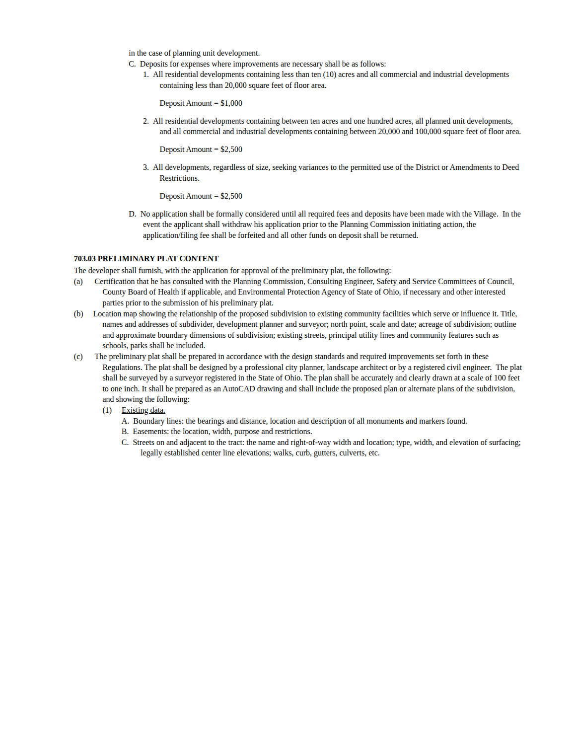in the case of planning unit development.
C. Deposits for expenses where improvements are necessary shall be as follows:
1. All residential developments containing less than ten (10) acres and all commercial and industrial developments containing less than 20,000 square feet of floor area.
Deposit Amount = $1,000
2. All residential developments containing between ten acres and one hundred acres, all planned unit developments, and all commercial and industrial developments containing between 20,000 and 100,000 square feet of floor area.
Deposit Amount = $2,500
3. All developments, regardless of size, seeking variances to the permitted use of the District or Amendments to Deed Restrictions.
Deposit Amount = $2,500
D. No application shall be formally considered until all required fees and deposits have been made with the Village. In the event the applicant shall withdraw his application prior to the Planning Commission initiating action, the application/filing fee shall be forfeited and all other funds on deposit shall be returned.
703.03 PRELIMINARY PLAT CONTENT
The developer shall furnish, with the application for approval of the preliminary plat, the following:
(a) Certification that he has consulted with the Planning Commission, Consulting Engineer, Safety and Service Committees of Council, County Board of Health if applicable, and Environmental Protection Agency of State of Ohio, if necessary and other interested parties prior to the submission of his preliminary plat.
(b) Location map showing the relationship of the proposed subdivision to existing community facilities which serve or influence it. Title, names and addresses of subdivider, development planner and surveyor; north point, scale and date; acreage of subdivision; outline and approximate boundary dimensions of subdivision; existing streets, principal utility lines and community features such as schools, parks shall be included.
(c) The preliminary plat shall be prepared in accordance with the design standards and required improvements set forth in these Regulations. The plat shall be designed by a professional city planner, landscape architect or by a registered civil engineer. The plat shall be surveyed by a surveyor registered in the State of Ohio. The plan shall be accurately and clearly drawn at a scale of 100 feet to one inch. It shall be prepared as an AutoCAD drawing and shall include the proposed plan or alternate plans of the subdivision, and showing the following:
(1) Existing data.
A. Boundary lines: the bearings and distance, location and description of all monuments and markers found.
B. Easements: the location, width, purpose and restrictions.
C. Streets on and adjacent to the tract: the name and right-of-way width and location; type, width, and elevation of surfacing; legally established center line elevations; walks, curb, gutters, culverts, etc.